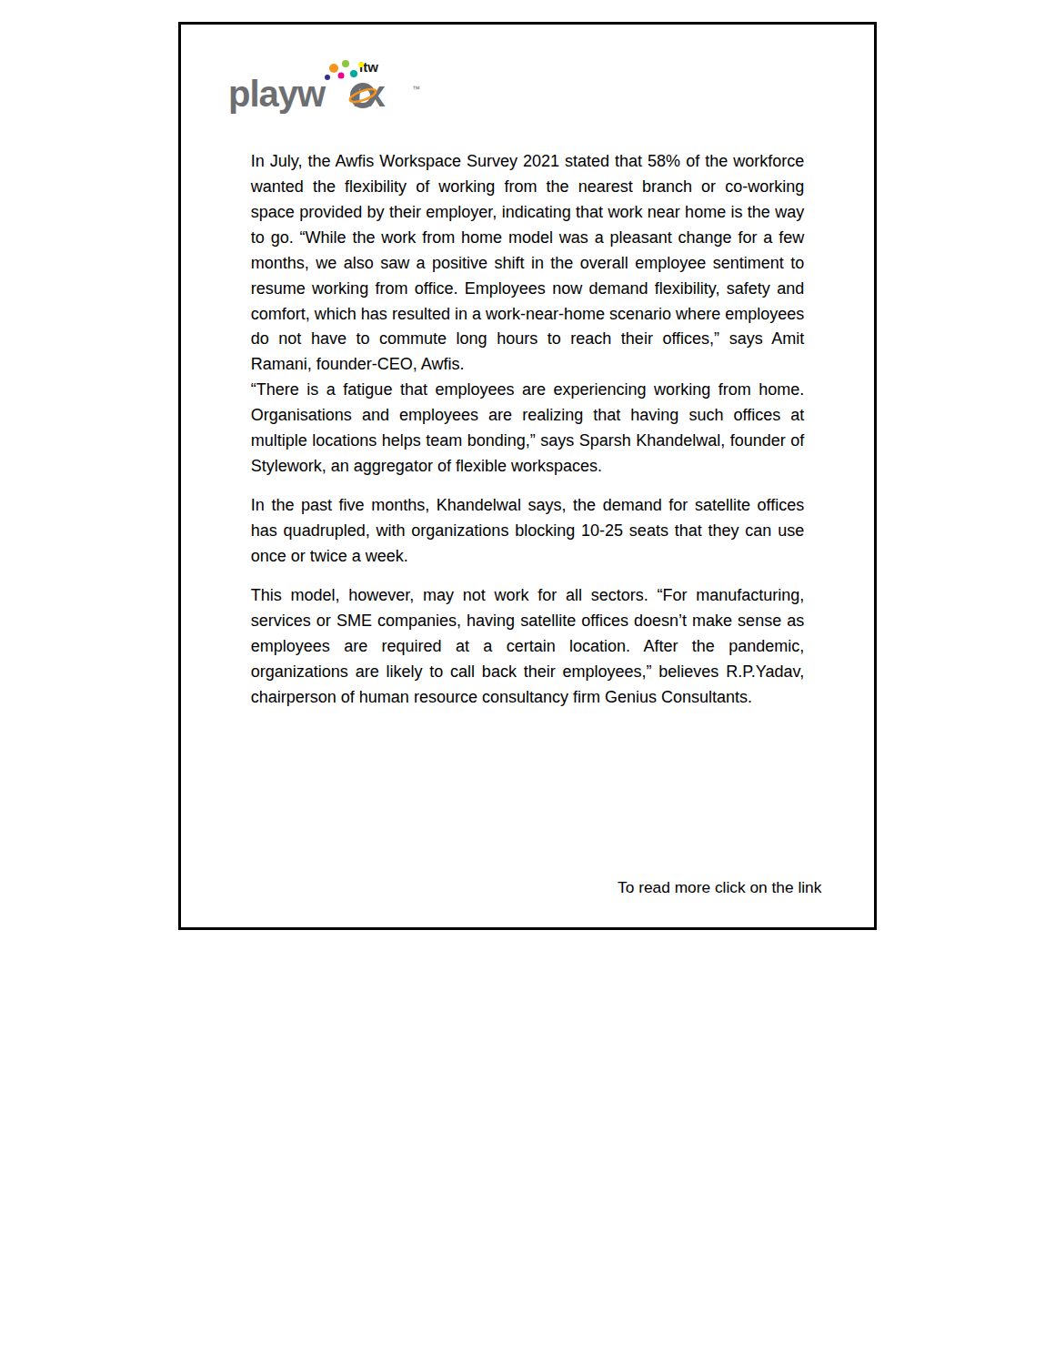itw playw rx ™
In July, the Awfis Workspace Survey 2021 stated that 58% of the workforce wanted the flexibility of working from the nearest branch or co-working space provided by their employer, indicating that work near home is the way to go. “While the work from home model was a pleasant change for a few months, we also saw a positive shift in the overall employee sentiment to resume working from office. Employees now demand flexibility, safety and comfort, which has resulted in a work-near-home scenario where employees do not have to commute long hours to reach their offices,” says Amit Ramani, founder-CEO, Awfis.
“There is a fatigue that employees are experiencing working from home. Organisations and employees are realizing that having such offices at multiple locations helps team bonding,” says Sparsh Khandelwal, founder of Stylework, an aggregator of flexible workspaces.
In the past five months, Khandelwal says, the demand for satellite offices has quadrupled, with organizations blocking 10-25 seats that they can use once or twice a week.
This model, however, may not work for all sectors. “For manufacturing, services or SME companies, having satellite offices doesn’t make sense as employees are required at a certain location. After the pandemic, organizations are likely to call back their employees,” believes R.P.Yadav, chairperson of human resource consultancy firm Genius Consultants.
To read more click on the link